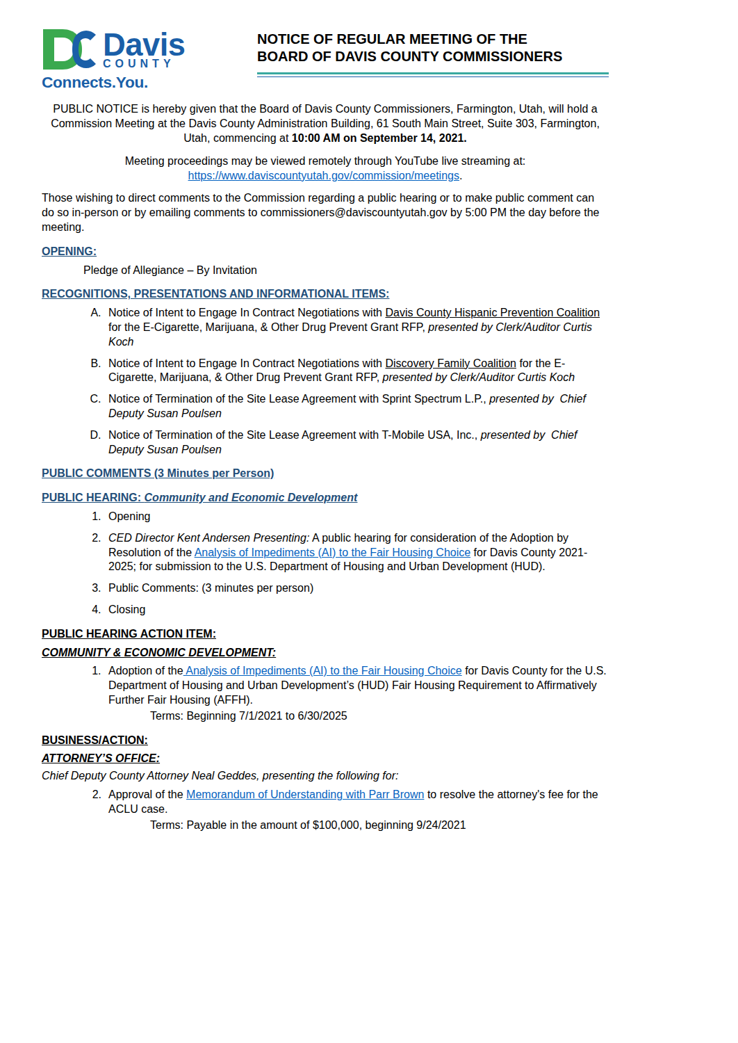Davis COUNTY
Connects.You.
NOTICE OF REGULAR MEETING OF THE
BOARD OF DAVIS COUNTY COMMISSIONERS
PUBLIC NOTICE is hereby given that the Board of Davis County Commissioners, Farmington, Utah, will hold a Commission Meeting at the Davis County Administration Building, 61 South Main Street, Suite 303, Farmington, Utah, commencing at 10:00 AM on September 14, 2021.
Meeting proceedings may be viewed remotely through YouTube live streaming at:
https://www.daviscountyutah.gov/commission/meetings.
Those wishing to direct comments to the Commission regarding a public hearing or to make public comment can do so in-person or by emailing comments to commissioners@daviscountyutah.gov by 5:00 PM the day before the meeting.
OPENING:
Pledge of Allegiance – By Invitation
RECOGNITIONS, PRESENTATIONS AND INFORMATIONAL ITEMS:
Notice of Intent to Engage In Contract Negotiations with Davis County Hispanic Prevention Coalition for the E-Cigarette, Marijuana, & Other Drug Prevent Grant RFP, presented by Clerk/Auditor Curtis Koch
Notice of Intent to Engage In Contract Negotiations with Discovery Family Coalition for the E-Cigarette, Marijuana, & Other Drug Prevent Grant RFP, presented by Clerk/Auditor Curtis Koch
Notice of Termination of the Site Lease Agreement with Sprint Spectrum L.P., presented by Chief Deputy Susan Poulsen
Notice of Termination of the Site Lease Agreement with T-Mobile USA, Inc., presented by Chief Deputy Susan Poulsen
PUBLIC COMMENTS (3 Minutes per Person)
PUBLIC HEARING: Community and Economic Development
Opening
CED Director Kent Andersen Presenting: A public hearing for consideration of the Adoption by Resolution of the Analysis of Impediments (AI) to the Fair Housing Choice for Davis County 2021-2025; for submission to the U.S. Department of Housing and Urban Development (HUD).
Public Comments: (3 minutes per person)
Closing
PUBLIC HEARING ACTION ITEM:
COMMUNITY & ECONOMIC DEVELOPMENT:
Adoption of the Analysis of Impediments (AI) to the Fair Housing Choice for Davis County for the U.S. Department of Housing and Urban Development’s (HUD) Fair Housing Requirement to Affirmatively Further Fair Housing (AFFH).
Terms: Beginning 7/1/2021 to 6/30/2025
BUSINESS/ACTION:
ATTORNEY’S OFFICE:
Chief Deputy County Attorney Neal Geddes, presenting the following for:
Approval of the Memorandum of Understanding with Parr Brown to resolve the attorney's fee for the ACLU case.
Terms: Payable in the amount of $100,000, beginning 9/24/2021